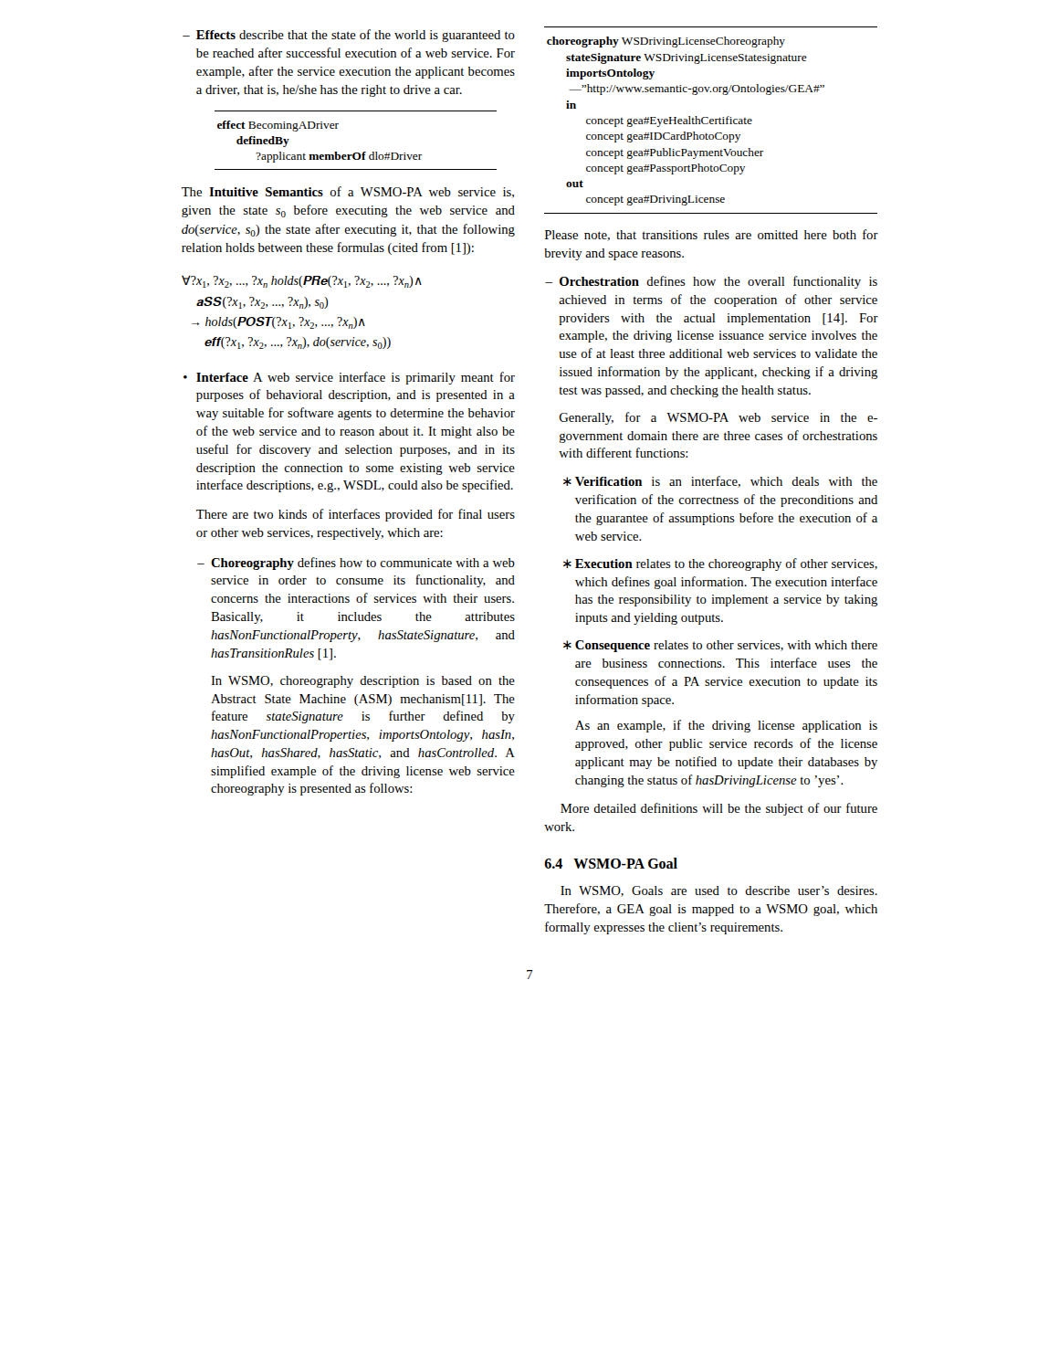Effects describe that the state of the world is guaranteed to be reached after successful execution of a web service. For example, after the service execution the applicant becomes a driver, that is, he/she has the right to drive a car.
effect BecomingADriver
definedBy
?applicant memberOf dlo#Driver
The Intuitive Semantics of a WSMO-PA web service is, given the state s0 before executing the web service and do(service, s0) the state after executing it, that the following relation holds between these formulas (cited from [1]):
∀?x1, ?x2, ..., ?xn holds(𝑷𝑹𝒆(?x1, ?x2, ..., ?xn)∧
𝒂𝑺𝑺(?x1, ?x2, ..., ?xn), s0)
→ holds(𝑷𝑶𝑺𝑻(?x1, ?x2, ..., ?xn)∧
𝒆𝒇𝒇(?x1, ?x2, ..., ?xn), do(service, s0))
Interface A web service interface is primarily meant for purposes of behavioral description, and is presented in a way suitable for software agents to determine the behavior of the web service and to reason about it. It might also be useful for discovery and selection purposes, and in its description the connection to some existing web service interface descriptions, e.g., WSDL, could also be specified.
There are two kinds of interfaces provided for final users or other web services, respectively, which are:
Choreography defines how to communicate with a web service in order to consume its functionality, and concerns the interactions of services with their users. Basically, it includes the attributes hasNonFunctionalProperty, hasStateSignature, and hasTransitionRules [1].
In WSMO, choreography description is based on the Abstract State Machine (ASM) mechanism[11]. The feature stateSignature is further defined by hasNonFunctionalProperties, importsOntology, hasIn, hasOut, hasShared, hasStatic, and hasControlled. A simplified example of the driving license web service choreography is presented as follows:
choreography WSDrivingLicenseChoreography
stateSignature WSDrivingLicenseStatesignature
importsOntology
—”http://www.semantic-gov.org/Ontologies/GEA#”
in
concept gea#EyeHealthCertificate
concept gea#IDCardPhotoCopy
concept gea#PublicPaymentVoucher
concept gea#PassportPhotoCopy
out
concept gea#DrivingLicense
Please note, that transitions rules are omitted here both for brevity and space reasons.
Orchestration defines how the overall functionality is achieved in terms of the cooperation of other service providers with the actual implementation [14]. For example, the driving license issuance service involves the use of at least three additional web services to validate the issued information by the applicant, checking if a driving test was passed, and checking the health status.
Generally, for a WSMO-PA web service in the e-government domain there are three cases of orchestrations with different functions:
Verification is an interface, which deals with the verification of the correctness of the preconditions and the guarantee of assumptions before the execution of a web service.
Execution relates to the choreography of other services, which defines goal information. The execution interface has the responsibility to implement a service by taking inputs and yielding outputs.
Consequence relates to other services, with which there are business connections. This interface uses the consequences of a PA service execution to update its information space.
As an example, if the driving license application is approved, other public service records of the license applicant may be notified to update their databases by changing the status of hasDrivingLicense to ’yes’.
More detailed definitions will be the subject of our future work.
6.4 WSMO-PA Goal
In WSMO, Goals are used to describe user’s desires. Therefore, a GEA goal is mapped to a WSMO goal, which formally expresses the client’s requirements.
7